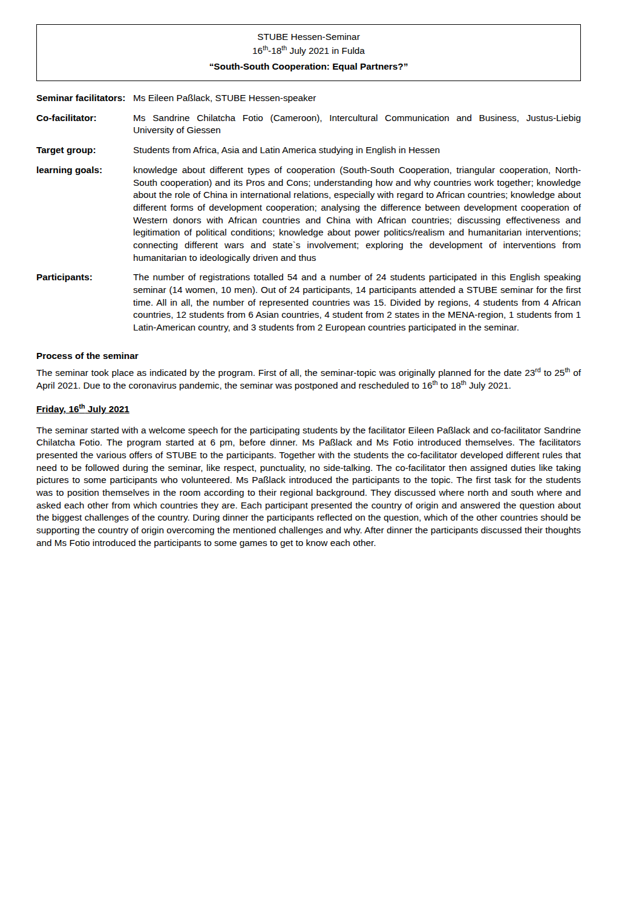STUBE Hessen-Seminar
16th-18th July 2021 in Fulda
“South-South Cooperation: Equal Partners?”
| Seminar facilitators: | Ms Eileen Paßlack, STUBE Hessen-speaker |
| Co-facilitator: | Ms Sandrine Chilatcha Fotio (Cameroon), Intercultural Communication and Business, Justus-Liebig University of Giessen |
| Target group: | Students from Africa, Asia and Latin America studying in English in Hessen |
| learning goals: | knowledge about different types of cooperation (South-South Cooperation, triangular cooperation, North-South cooperation) and its Pros and Cons; understanding how and why countries work together; knowledge about the role of China in international relations, especially with regard to African countries; knowledge about different forms of development cooperation; analysing the difference between development cooperation of Western donors with African countries and China with African countries; discussing effectiveness and legitimation of political conditions; knowledge about power politics/realism and humanitarian interventions; connecting different wars and state`s involvement; exploring the development of interventions from humanitarian to ideologically driven and thus |
| Participants: | The number of registrations totalled 54 and a number of 24 students participated in this English speaking seminar (14 women, 10 men). Out of 24 participants, 14 participants attended a STUBE seminar for the first time. All in all, the number of represented countries was 15. Divided by regions, 4 students from 4 African countries, 12 students from 6 Asian countries, 4 student from 2 states in the MENA-region, 1 students from 1 Latin-American country, and 3 students from 2 European countries participated in the seminar. |
Process of the seminar
The seminar took place as indicated by the program. First of all, the seminar-topic was originally planned for the date 23rd to 25th of April 2021. Due to the coronavirus pandemic, the seminar was postponed and rescheduled to 16th to 18th July 2021.
Friday, 16th July 2021
The seminar started with a welcome speech for the participating students by the facilitator Eileen Paßlack and co-facilitator Sandrine Chilatcha Fotio. The program started at 6 pm, before dinner. Ms Paßlack and Ms Fotio introduced themselves. The facilitators presented the various offers of STUBE to the participants. Together with the students the co-facilitator developed different rules that need to be followed during the seminar, like respect, punctuality, no side-talking. The co-facilitator then assigned duties like taking pictures to some participants who volunteered. Ms Paßlack introduced the participants to the topic. The first task for the students was to position themselves in the room according to their regional background. They discussed where north and south where and asked each other from which countries they are. Each participant presented the country of origin and answered the question about the biggest challenges of the country. During dinner the participants reflected on the question, which of the other countries should be supporting the country of origin overcoming the mentioned challenges and why. After dinner the participants discussed their thoughts and Ms Fotio introduced the participants to some games to get to know each other.